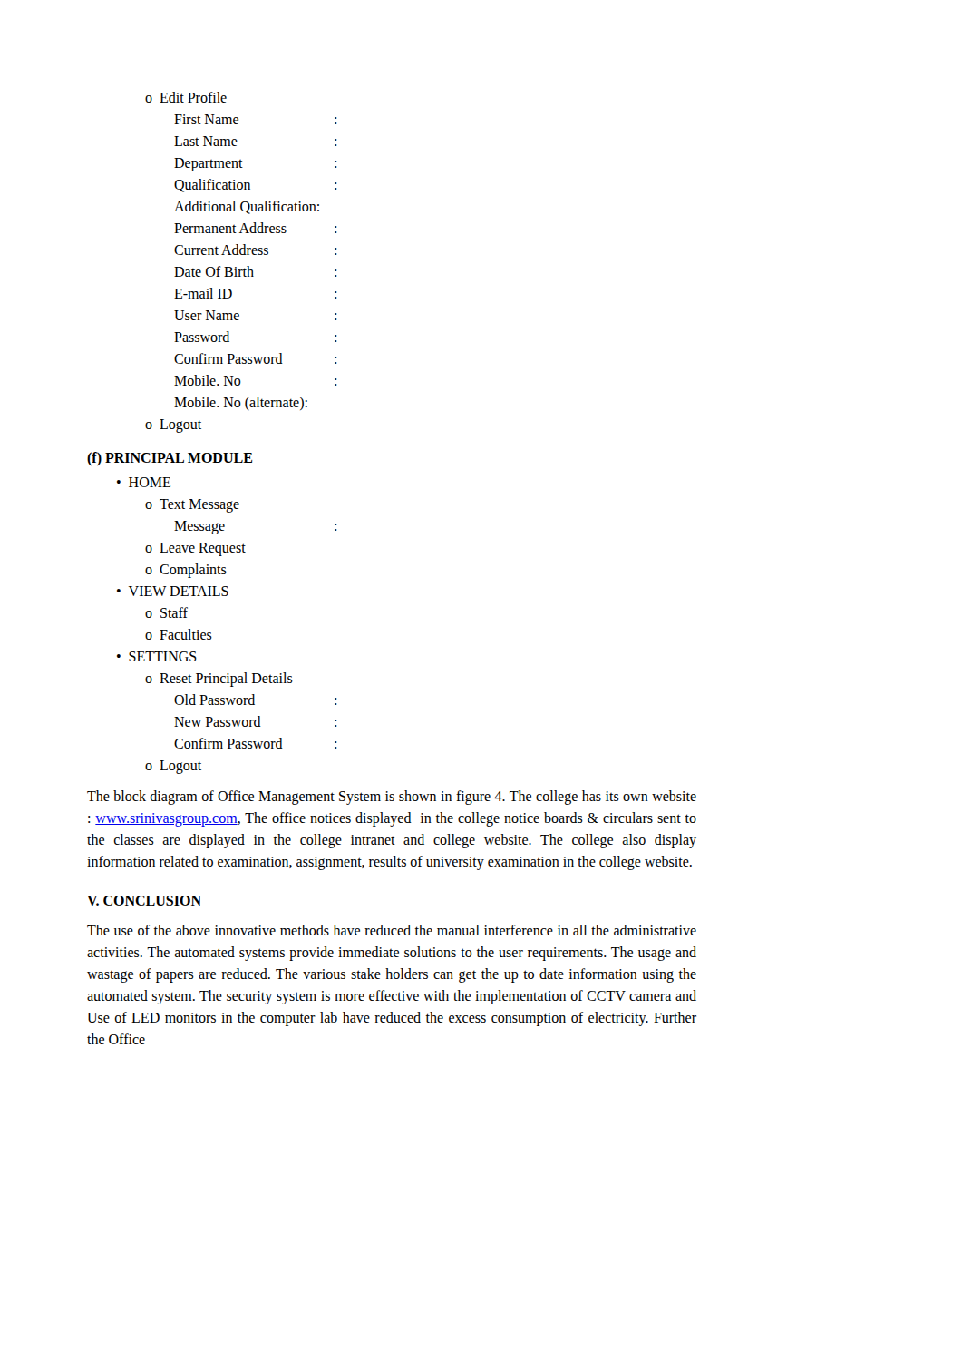Edit Profile
First Name:
Last Name:
Department:
Qualification:
Additional Qualification:
Permanent Address:
Current Address:
Date Of Birth:
E-mail ID:
User Name:
Password:
Confirm Password:
Mobile. No:
Mobile. No (alternate):
Logout
(f) PRINCIPAL MODULE
HOME
Text Message
Message:
Leave Request
Complaints
VIEW DETAILS
Staff
Faculties
SETTINGS
Reset Principal Details
Old Password:
New Password:
Confirm Password:
Logout
The block diagram of Office Management System is shown in figure 4. The college has its own website : www.srinivasgroup.com, The office notices displayed in the college notice boards & circulars sent to the classes are displayed in the college intranet and college website. The college also display information related to examination, assignment, results of university examination in the college website.
V. CONCLUSION
The use of the above innovative methods have reduced the manual interference in all the administrative activities. The automated systems provide immediate solutions to the user requirements. The usage and wastage of papers are reduced. The various stake holders can get the up to date information using the automated system. The security system is more effective with the implementation of CCTV camera and Use of LED monitors in the computer lab have reduced the excess consumption of electricity. Further the Office